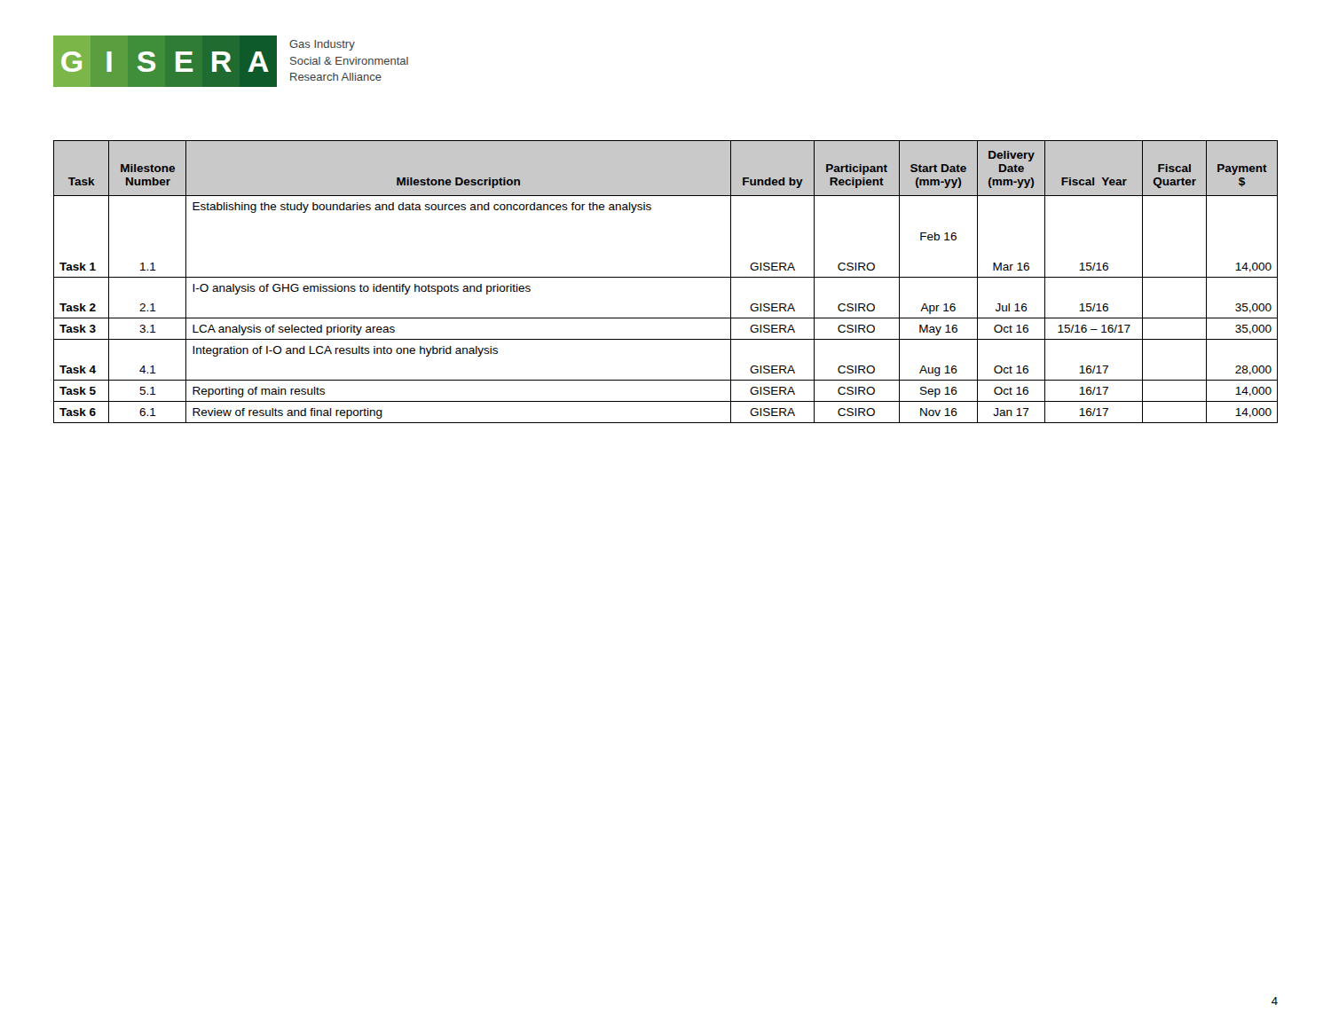GISERA
Gas Industry
Social & Environmental
Research Alliance
| Task | Milestone Number | Milestone Description | Funded by | Participant Recipient | Start Date (mm-yy) | Delivery Date (mm-yy) | Fiscal Year | Fiscal Quarter | Payment $ |
| --- | --- | --- | --- | --- | --- | --- | --- | --- | --- |
| Task 1 | 1.1 | Establishing the study boundaries and data sources and concordances for the analysis | GISERA | CSIRO | Feb 16 | Mar 16 | 15/16 | | 14,000 |
| Task 2 | 2.1 | I-O analysis of GHG emissions to identify hotspots and priorities | GISERA | CSIRO | Apr 16 | Jul 16 | 15/16 | | 35,000 |
| Task 3 | 3.1 | LCA analysis of selected priority areas | GISERA | CSIRO | May 16 | Oct 16 | 15/16 – 16/17 | | 35,000 |
| Task 4 | 4.1 | Integration of I-O and LCA results into one hybrid analysis | GISERA | CSIRO | Aug 16 | Oct 16 | 16/17 | | 28,000 |
| Task 5 | 5.1 | Reporting of main results | GISERA | CSIRO | Sep 16 | Oct 16 | 16/17 | | 14,000 |
| Task 6 | 6.1 | Review of results and final reporting | GISERA | CSIRO | Nov 16 | Jan 17 | 16/17 | | 14,000 |
4